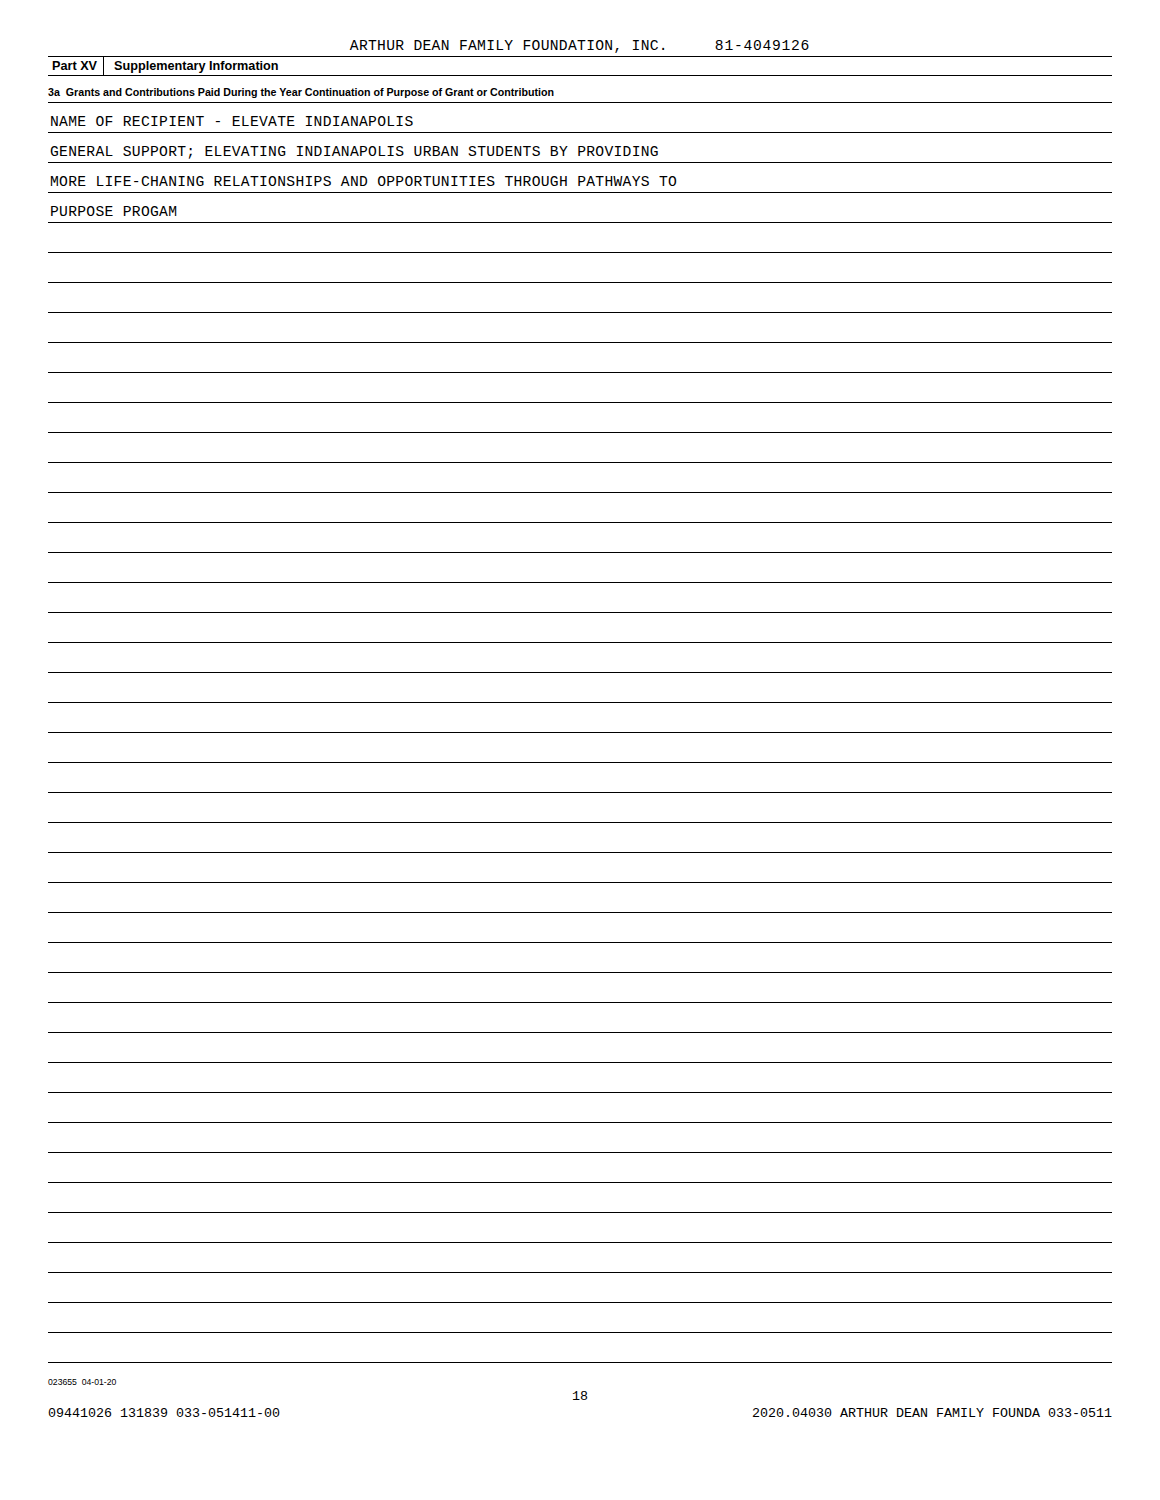ARTHUR DEAN FAMILY FOUNDATION, INC. 81-4049126
Part XV
Supplementary Information
3a Grants and Contributions Paid During the Year Continuation of Purpose of Grant or Contribution
NAME OF RECIPIENT - ELEVATE INDIANAPOLIS
GENERAL SUPPORT; ELEVATING INDIANAPOLIS URBAN STUDENTS BY PROVIDING
MORE LIFE-CHANING RELATIONSHIPS AND OPPORTUNITIES THROUGH PATHWAYS TO
PURPOSE PROGAM
023655 04-01-20
18
09441026 131839 033-051411-00 2020.04030 ARTHUR DEAN FAMILY FOUNDA 033-0511